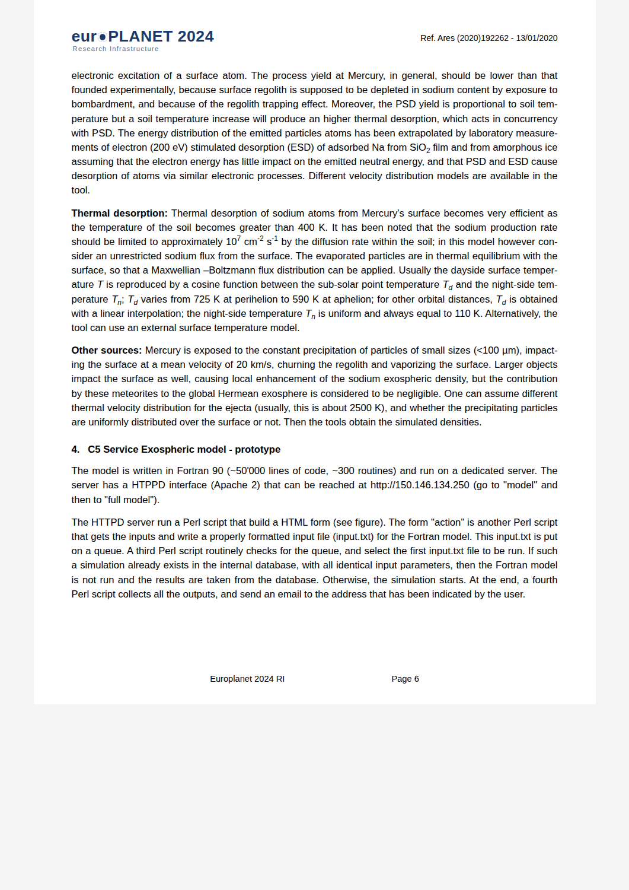eur PLANET 2024 Research Infrastructure
Ref. Ares (2020)192262 - 13/01/2020
electronic excitation of a surface atom. The process yield at Mercury, in general, should be lower than that founded experimentally, because surface regolith is supposed to be depleted in sodium content by exposure to bombardment, and because of the regolith trapping effect. Moreover, the PSD yield is proportional to soil temperature but a soil temperature increase will produce an higher thermal desorption, which acts in concurrency with PSD. The energy distribution of the emitted particles atoms has been extrapolated by laboratory measurements of electron (200 eV) stimulated desorption (ESD) of adsorbed Na from SiO2 film and from amorphous ice assuming that the electron energy has little impact on the emitted neutral energy, and that PSD and ESD cause desorption of atoms via similar electronic processes. Different velocity distribution models are available in the tool.
Thermal desorption: Thermal desorption of sodium atoms from Mercury's surface becomes very efficient as the temperature of the soil becomes greater than 400 K. It has been noted that the sodium production rate should be limited to approximately 107 cm-2 s-1 by the diffusion rate within the soil; in this model however consider an unrestricted sodium flux from the surface. The evaporated particles are in thermal equilibrium with the surface, so that a Maxwellian –Boltzmann flux distribution can be applied. Usually the dayside surface temperature T is reproduced by a cosine function between the sub-solar point temperature Td and the night-side temperature Tn; Td varies from 725 K at perihelion to 590 K at aphelion; for other orbital distances, Td is obtained with a linear interpolation; the night-side temperature Tn is uniform and always equal to 110 K. Alternatively, the tool can use an external surface temperature model.
Other sources: Mercury is exposed to the constant precipitation of particles of small sizes (<100 µm), impacting the surface at a mean velocity of 20 km/s, churning the regolith and vaporizing the surface. Larger objects impact the surface as well, causing local enhancement of the sodium exospheric density, but the contribution by these meteorites to the global Hermean exosphere is considered to be negligible. One can assume different thermal velocity distribution for the ejecta (usually, this is about 2500 K), and whether the precipitating particles are uniformly distributed over the surface or not. Then the tools obtain the simulated densities.
4. C5 Service Exospheric model - prototype
The model is written in Fortran 90 (~50'000 lines of code, ~300 routines) and run on a dedicated server. The server has a HTPPD interface (Apache 2) that can be reached at http://150.146.134.250 (go to "model" and then to "full model").
The HTTPD server run a Perl script that build a HTML form (see figure). The form "action" is another Perl script that gets the inputs and write a properly formatted input file (input.txt) for the Fortran model. This input.txt is put on a queue. A third Perl script routinely checks for the queue, and select the first input.txt file to be run. If such a simulation already exists in the internal database, with all identical input parameters, then the Fortran model is not run and the results are taken from the database. Otherwise, the simulation starts. At the end, a fourth Perl script collects all the outputs, and send an email to the address that has been indicated by the user.
Europlanet 2024 RI Page 6